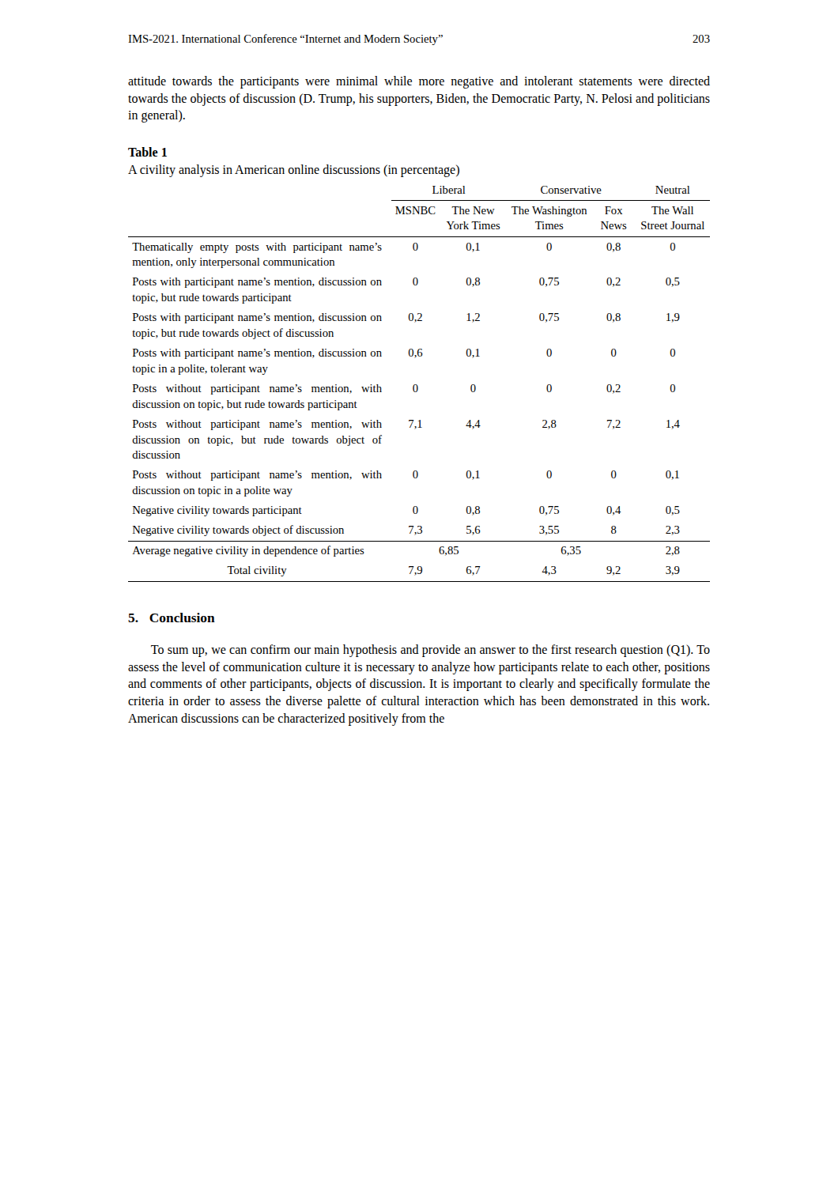IMS-2021. International Conference “Internet and Modern Society” 203
attitude towards the participants were minimal while more negative and intolerant statements were directed towards the objects of discussion (D. Trump, his supporters, Biden, the Democratic Party, N. Pelosi and politicians in general).
Table 1 A civility analysis in American online discussions (in percentage)
| | Liberal | Conservative | Neutral |
| --- | --- | --- | --- |
| | MSNBC | The New York Times | The Washington Times | Fox News | The Wall Street Journal |
| Thematically empty posts with participant name’s mention, only interpersonal communication | 0 | 0,1 | 0 | 0,8 | 0 |
| Posts with participant name’s mention, discussion on topic, but rude towards participant | 0 | 0,8 | 0,75 | 0,2 | 0,5 |
| Posts with participant name’s mention, discussion on topic, but rude towards object of discussion | 0,2 | 1,2 | 0,75 | 0,8 | 1,9 |
| Posts with participant name’s mention, discussion on topic in a polite, tolerant way | 0,6 | 0,1 | 0 | 0 | 0 |
| Posts without participant name’s mention, with discussion on topic, but rude towards participant | 0 | 0 | 0 | 0,2 | 0 |
| Posts without participant name’s mention, with discussion on topic, but rude towards object of discussion | 7,1 | 4,4 | 2,8 | 7,2 | 1,4 |
| Posts without participant name’s mention, with discussion on topic in a polite way | 0 | 0,1 | 0 | 0 | 0,1 |
| Negative civility towards participant | 0 | 0,8 | 0,75 | 0,4 | 0,5 |
| Negative civility towards object of discussion | 7,3 | 5,6 | 3,55 | 8 | 2,3 |
| Average negative civility in dependence of parties | 6,85 | 6,35 | 2,8 |
| Total civility | 7,9 | 6,7 | 4,3 | 9,2 | 3,9 |
5. Conclusion
To sum up, we can confirm our main hypothesis and provide an answer to the first research question (Q1). To assess the level of communication culture it is necessary to analyze how participants relate to each other, positions and comments of other participants, objects of discussion. It is important to clearly and specifically formulate the criteria in order to assess the diverse palette of cultural interaction which has been demonstrated in this work. American discussions can be characterized positively from the